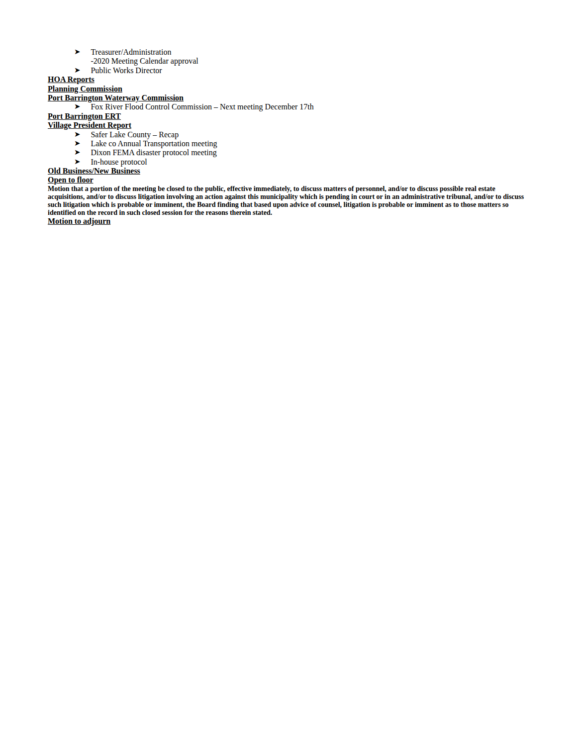Treasurer/Administration
-2020 Meeting Calendar approval
Public Works Director
HOA Reports
Planning Commission
Port Barrington Waterway Commission
Fox River Flood Control Commission – Next meeting December 17th
Port Barrington ERT
Village President Report
Safer Lake County – Recap
Lake co Annual Transportation meeting
Dixon FEMA disaster protocol meeting
In-house protocol
Old Business/New Business
Open to floor
Motion that a portion of the meeting be closed to the public, effective immediately, to discuss matters of personnel, and/or to discuss possible real estate acquisitions, and/or to discuss litigation involving an action against this municipality which is pending in court or in an administrative tribunal, and/or to discuss such litigation which is probable or imminent, the Board finding that based upon advice of counsel, litigation is probable or imminent as to those matters so identified on the record in such closed session for the reasons therein stated.
Motion to adjourn